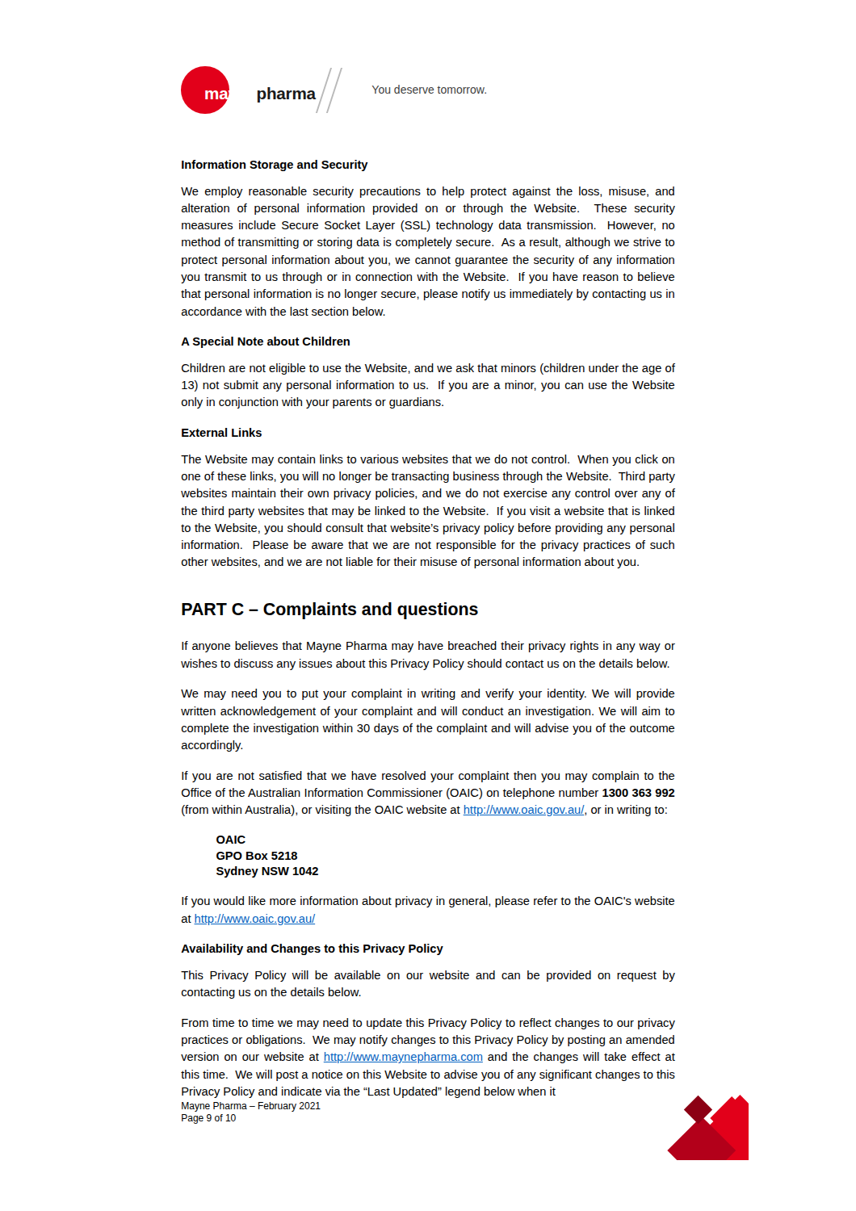maynepharma
You deserve tomorrow.
Information Storage and Security
We employ reasonable security precautions to help protect against the loss, misuse, and alteration of personal information provided on or through the Website. These security measures include Secure Socket Layer (SSL) technology data transmission. However, no method of transmitting or storing data is completely secure. As a result, although we strive to protect personal information about you, we cannot guarantee the security of any information you transmit to us through or in connection with the Website. If you have reason to believe that personal information is no longer secure, please notify us immediately by contacting us in accordance with the last section below.
A Special Note about Children
Children are not eligible to use the Website, and we ask that minors (children under the age of 13) not submit any personal information to us. If you are a minor, you can use the Website only in conjunction with your parents or guardians.
External Links
The Website may contain links to various websites that we do not control. When you click on one of these links, you will no longer be transacting business through the Website. Third party websites maintain their own privacy policies, and we do not exercise any control over any of the third party websites that may be linked to the Website. If you visit a website that is linked to the Website, you should consult that website’s privacy policy before providing any personal information. Please be aware that we are not responsible for the privacy practices of such other websites, and we are not liable for their misuse of personal information about you.
PART C – Complaints and questions
If anyone believes that Mayne Pharma may have breached their privacy rights in any way or wishes to discuss any issues about this Privacy Policy should contact us on the details below.
We may need you to put your complaint in writing and verify your identity. We will provide written acknowledgement of your complaint and will conduct an investigation. We will aim to complete the investigation within 30 days of the complaint and will advise you of the outcome accordingly.
If you are not satisfied that we have resolved your complaint then you may complain to the Office of the Australian Information Commissioner (OAIC) on telephone number 1300 363 992 (from within Australia), or visiting the OAIC website at http://www.oaic.gov.au/, or in writing to:
OAIC
GPO Box 5218
Sydney NSW 1042
If you would like more information about privacy in general, please refer to the OAIC's website at http://www.oaic.gov.au/
Availability and Changes to this Privacy Policy
This Privacy Policy will be available on our website and can be provided on request by contacting us on the details below.
From time to time we may need to update this Privacy Policy to reflect changes to our privacy practices or obligations. We may notify changes to this Privacy Policy by posting an amended version on our website at http://www.maynepharma.com and the changes will take effect at this time. We will post a notice on this Website to advise you of any significant changes to this Privacy Policy and indicate via the “Last Updated” legend below when it
Mayne Pharma – February 2021
Page 9 of 10